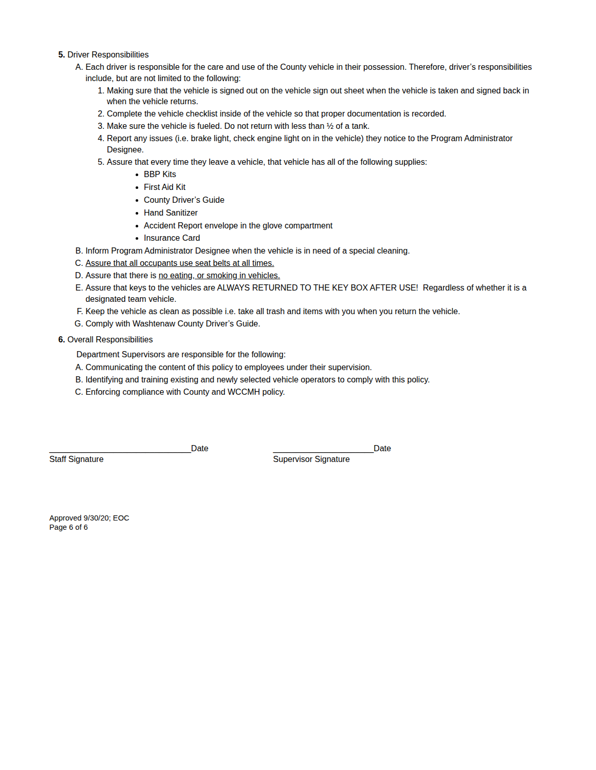Driver Responsibilities
Each driver is responsible for the care and use of the County vehicle in their possession. Therefore, driver’s responsibilities include, but are not limited to the following:
Making sure that the vehicle is signed out on the vehicle sign out sheet when the vehicle is taken and signed back in when the vehicle returns.
Complete the vehicle checklist inside of the vehicle so that proper documentation is recorded.
Make sure the vehicle is fueled. Do not return with less than ½ of a tank.
Report any issues (i.e. brake light, check engine light on in the vehicle) they notice to the Program Administrator Designee.
Assure that every time they leave a vehicle, that vehicle has all of the following supplies:
BBP Kits
First Aid Kit
County Driver’s Guide
Hand Sanitizer
Accident Report envelope in the glove compartment
Insurance Card
Inform Program Administrator Designee when the vehicle is in need of a special cleaning.
Assure that all occupants use seat belts at all times.
Assure that there is no eating, or smoking in vehicles.
Assure that keys to the vehicles are ALWAYS RETURNED TO THE KEY BOX AFTER USE! Regardless of whether it is a designated team vehicle.
Keep the vehicle as clean as possible i.e. take all trash and items with you when you return the vehicle.
Comply with Washtenaw County Driver’s Guide.
Overall Responsibilities
Department Supervisors are responsible for the following:
Communicating the content of this policy to employees under their supervision.
Identifying and training existing and newly selected vehicle operators to comply with this policy.
Enforcing compliance with County and WCCMH policy.
| _______________________________Date | ______________________Date |
| Staff Signature | Supervisor Signature |
Approved 9/30/20; EOC
Page 6 of 6